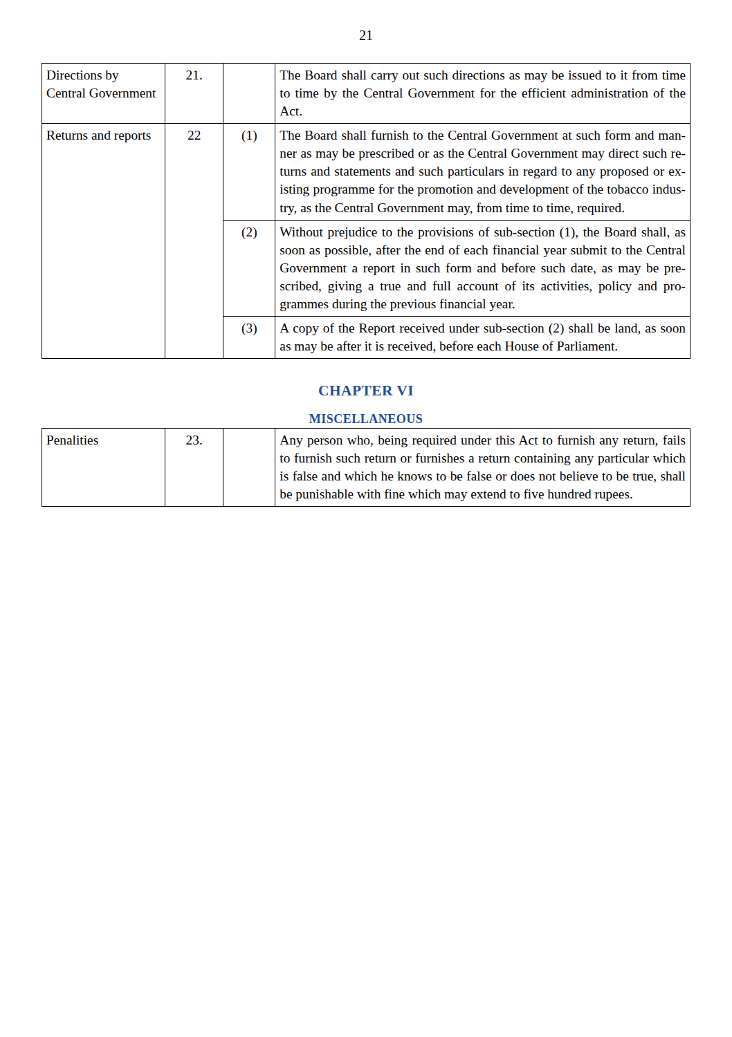21
| Directions by Central Government | 21. | | The Board shall carry out such directions as may be issued to it from time to time by the Central Government for the efficient administration of the Act. |
| Returns and reports | 22 | (1) | The Board shall furnish to the Central Government at such form and manner as may be prescribed or as the Central Government may direct such returns and statements and such particulars in regard to any proposed or existing programme for the promotion and development of the tobacco industry, as the Central Government may, from time to time, required. |
| (2) | Without prejudice to the provisions of sub-section (1), the Board shall, as soon as possible, after the end of each financial year submit to the Central Government a report in such form and before such date, as may be prescribed, giving a true and full account of its activities, policy and programmes during the previous financial year. |
| (3) | A copy of the Report received under sub-section (2) shall be land, as soon as may be after it is received, before each House of Parliament. |
CHAPTER VI
MISCELLANEOUS
| Penalities | 23. | | Any person who, being required under this Act to furnish any return, fails to furnish such return or furnishes a return containing any particular which is false and which he knows to be false or does not believe to be true, shall be punishable with fine which may extend to five hundred rupees. |